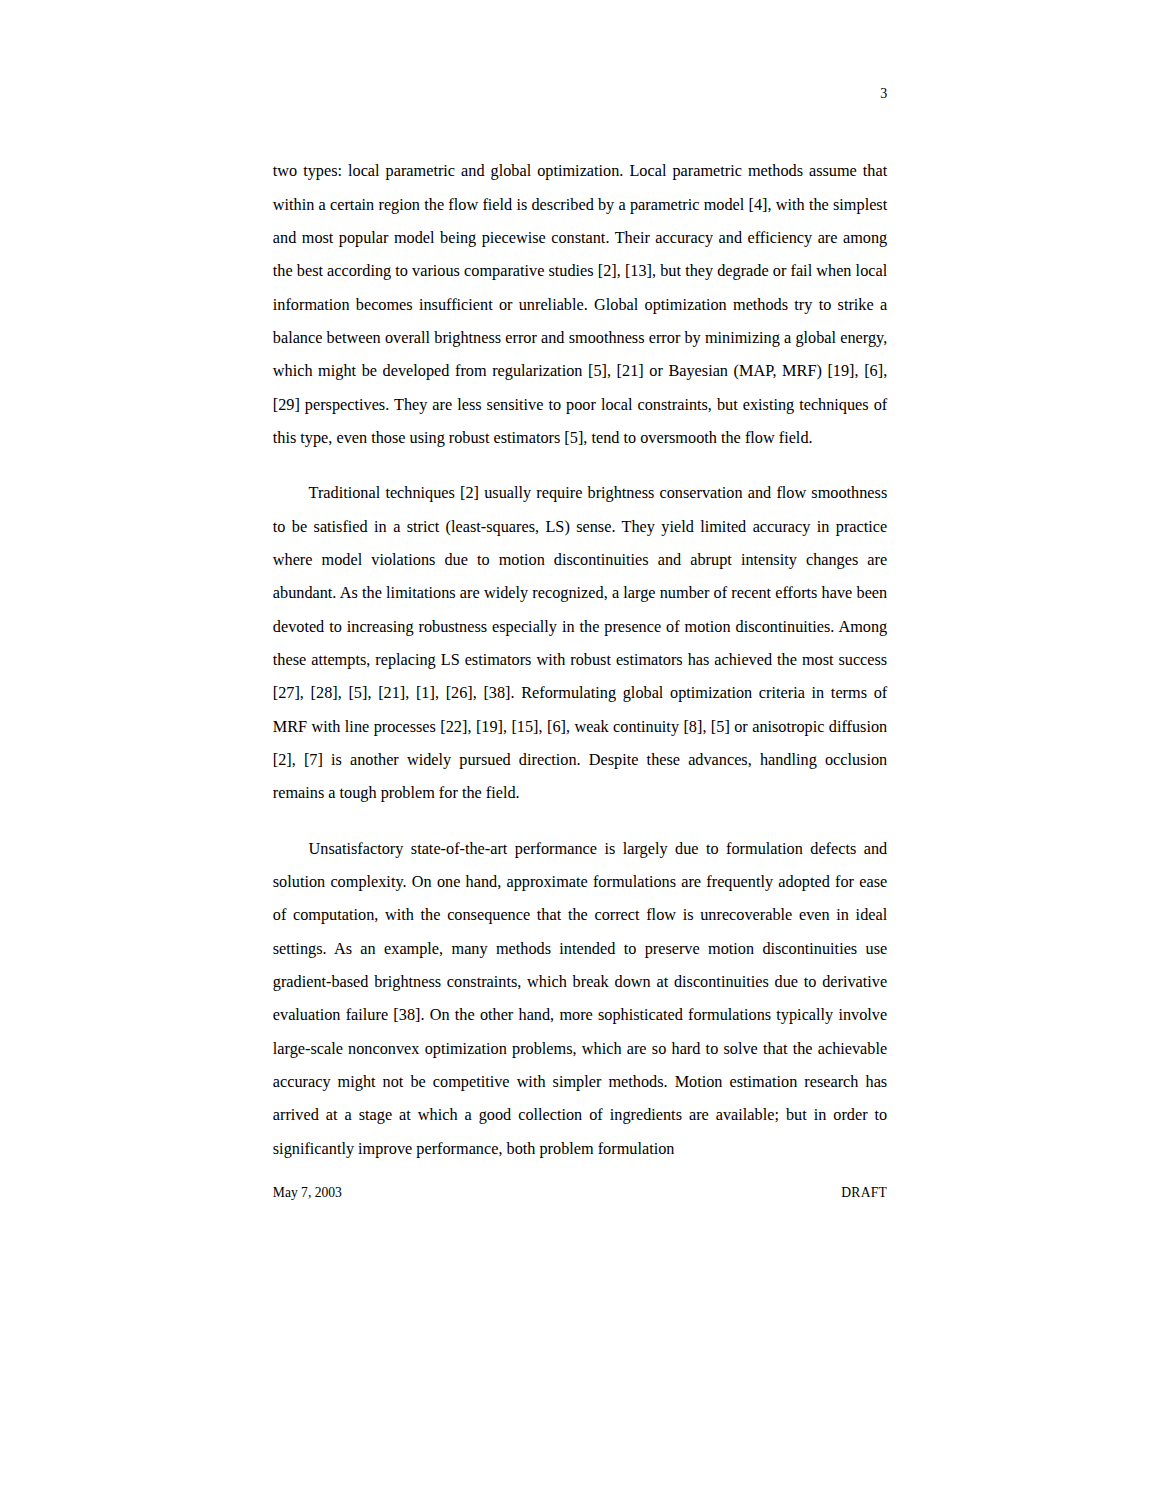3
two types: local parametric and global optimization. Local parametric methods assume that within a certain region the flow field is described by a parametric model [4], with the simplest and most popular model being piecewise constant. Their accuracy and efficiency are among the best according to various comparative studies [2], [13], but they degrade or fail when local information becomes insufficient or unreliable. Global optimization methods try to strike a balance between overall brightness error and smoothness error by minimizing a global energy, which might be developed from regularization [5], [21] or Bayesian (MAP, MRF) [19], [6], [29] perspectives. They are less sensitive to poor local constraints, but existing techniques of this type, even those using robust estimators [5], tend to oversmooth the flow field.
Traditional techniques [2] usually require brightness conservation and flow smoothness to be satisfied in a strict (least-squares, LS) sense. They yield limited accuracy in practice where model violations due to motion discontinuities and abrupt intensity changes are abundant. As the limitations are widely recognized, a large number of recent efforts have been devoted to increasing robustness especially in the presence of motion discontinuities. Among these attempts, replacing LS estimators with robust estimators has achieved the most success [27], [28], [5], [21], [1], [26], [38]. Reformulating global optimization criteria in terms of MRF with line processes [22], [19], [15], [6], weak continuity [8], [5] or anisotropic diffusion [2], [7] is another widely pursued direction. Despite these advances, handling occlusion remains a tough problem for the field.
Unsatisfactory state-of-the-art performance is largely due to formulation defects and solution complexity. On one hand, approximate formulations are frequently adopted for ease of computation, with the consequence that the correct flow is unrecoverable even in ideal settings. As an example, many methods intended to preserve motion discontinuities use gradient-based brightness constraints, which break down at discontinuities due to derivative evaluation failure [38]. On the other hand, more sophisticated formulations typically involve large-scale nonconvex optimization problems, which are so hard to solve that the achievable accuracy might not be competitive with simpler methods. Motion estimation research has arrived at a stage at which a good collection of ingredients are available; but in order to significantly improve performance, both problem formulation
May 7, 2003 DRAFT